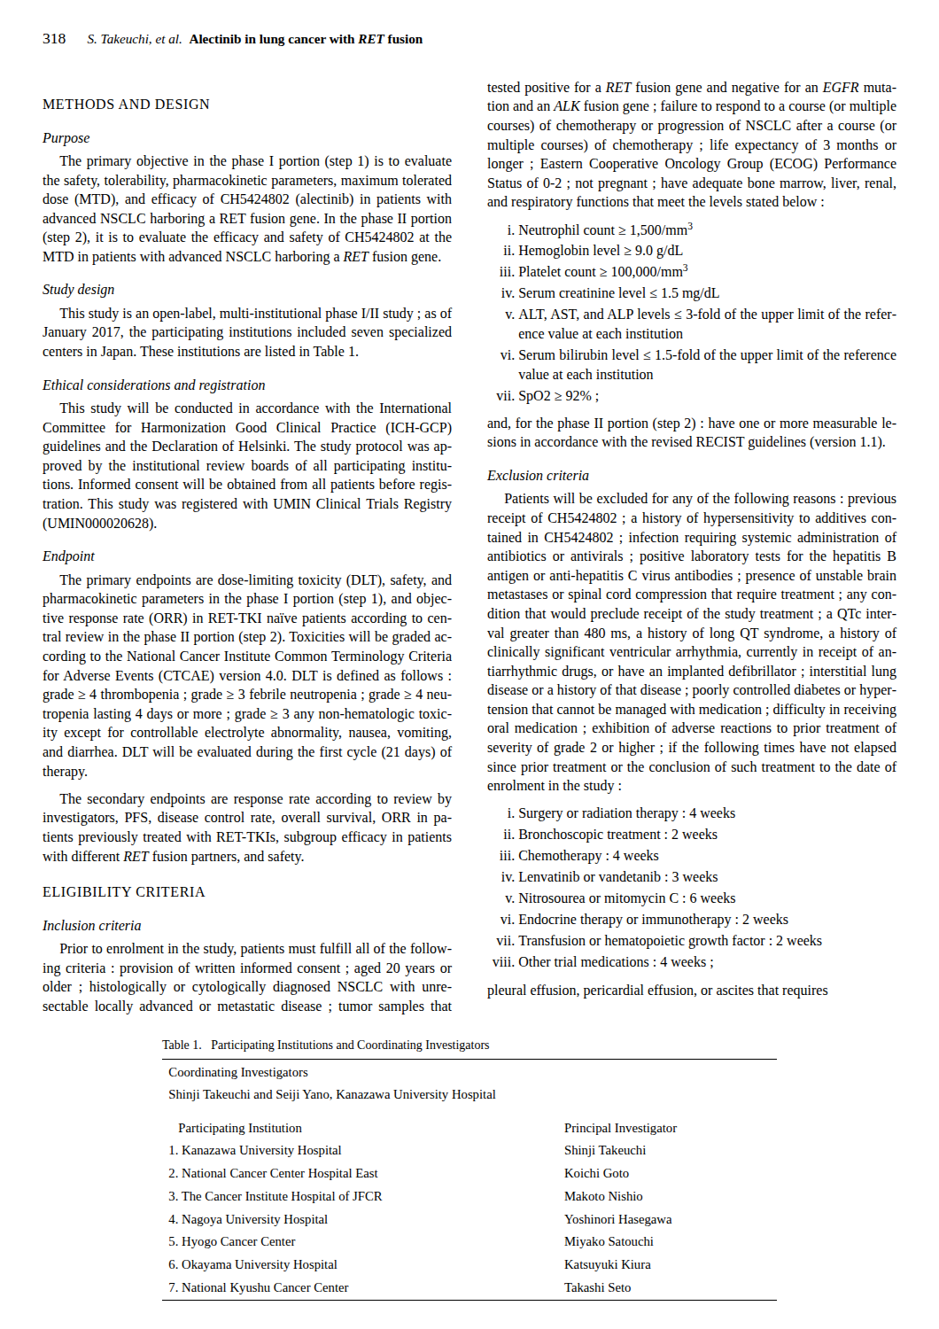318 S. Takeuchi, et al. Alectinib in lung cancer with RET fusion
Methods and Design
Purpose
The primary objective in the phase I portion (step 1) is to evaluate the safety, tolerability, pharmacokinetic parameters, maximum tolerated dose (MTD), and efficacy of CH5424802 (alectinib) in patients with advanced NSCLC harboring a RET fusion gene. In the phase II portion (step 2), it is to evaluate the efficacy and safety of CH5424802 at the MTD in patients with advanced NSCLC harboring a RET fusion gene.
Study design
This study is an open-label, multi-institutional phase I/II study ; as of January 2017, the participating institutions included seven specialized centers in Japan. These institutions are listed in Table 1.
Ethical considerations and registration
This study will be conducted in accordance with the International Committee for Harmonization Good Clinical Practice (ICH-GCP) guidelines and the Declaration of Helsinki. The study protocol was approved by the institutional review boards of all participating institutions. Informed consent will be obtained from all patients before registration. This study was registered with UMIN Clinical Trials Registry (UMIN000020628).
Endpoint
The primary endpoints are dose-limiting toxicity (DLT), safety, and pharmacokinetic parameters in the phase I portion (step 1), and objective response rate (ORR) in RET-TKI naïve patients according to central review in the phase II portion (step 2). Toxicities will be graded according to the National Cancer Institute Common Terminology Criteria for Adverse Events (CTCAE) version 4.0. DLT is defined as follows : grade ≥ 4 thrombopenia ; grade ≥ 3 febrile neutropenia ; grade ≥ 4 neutropenia lasting 4 days or more ; grade ≥ 3 any non-hematologic toxicity except for controllable electrolyte abnormality, nausea, vomiting, and diarrhea. DLT will be evaluated during the first cycle (21 days) of therapy.
The secondary endpoints are response rate according to review by investigators, PFS, disease control rate, overall survival, ORR in patients previously treated with RET-TKIs, subgroup efficacy in patients with different RET fusion partners, and safety.
Eligibility Criteria
Inclusion criteria
Prior to enrolment in the study, patients must fulfill all of the following criteria : provision of written informed consent ; aged 20 years or older ; histologically or cytologically diagnosed NSCLC with unresectable locally advanced or metastatic disease ; tumor samples that tested positive for a RET fusion gene and negative for an EGFR mutation and an ALK fusion gene ; failure to respond to a course (or multiple courses) of chemotherapy or progression of NSCLC after a course (or multiple courses) of chemotherapy ; life expectancy of 3 months or longer ; Eastern Cooperative Oncology Group (ECOG) Performance Status of 0-2 ; not pregnant ; have adequate bone marrow, liver, renal, and respiratory functions that meet the levels stated below :
Neutrophil count ≥ 1,500/mm3
Hemoglobin level ≥ 9.0 g/dL
Platelet count ≥ 100,000/mm3
Serum creatinine level ≤ 1.5 mg/dL
ALT, AST, and ALP levels ≤ 3-fold of the upper limit of the reference value at each institution
Serum bilirubin level ≤ 1.5-fold of the upper limit of the reference value at each institution
SpO2 ≥ 92% ;
and, for the phase II portion (step 2) : have one or more measurable lesions in accordance with the revised RECIST guidelines (version 1.1).
Exclusion criteria
Patients will be excluded for any of the following reasons : previous receipt of CH5424802 ; a history of hypersensitivity to additives contained in CH5424802 ; infection requiring systemic administration of antibiotics or antivirals ; positive laboratory tests for the hepatitis B antigen or anti-hepatitis C virus antibodies ; presence of unstable brain metastases or spinal cord compression that require treatment ; any condition that would preclude receipt of the study treatment ; a QTc interval greater than 480 ms, a history of long QT syndrome, a history of clinically significant ventricular arrhythmia, currently in receipt of antiarrhythmic drugs, or have an implanted defibrillator ; interstitial lung disease or a history of that disease ; poorly controlled diabetes or hypertension that cannot be managed with medication ; difficulty in receiving oral medication ; exhibition of adverse reactions to prior treatment of severity of grade 2 or higher ; if the following times have not elapsed since prior treatment or the conclusion of such treatment to the date of enrolment in the study :
Surgery or radiation therapy : 4 weeks
Bronchoscopic treatment : 2 weeks
Chemotherapy : 4 weeks
Lenvatinib or vandetanib : 3 weeks
Nitrosourea or mitomycin C : 6 weeks
Endocrine therapy or immunotherapy : 2 weeks
Transfusion or hematopoietic growth factor : 2 weeks
Other trial medications : 4 weeks ;
pleural effusion, pericardial effusion, or ascites that requires
Table 1. Participating Institutions and Coordinating Investigators
| Coordinating Investigators |
| Shinji Takeuchi and Seiji Yano, Kanazawa University Hospital |
| Participating Institution | Principal Investigator |
| 1. Kanazawa University Hospital | Shinji Takeuchi |
| 2. National Cancer Center Hospital East | Koichi Goto |
| 3. The Cancer Institute Hospital of JFCR | Makoto Nishio |
| 4. Nagoya University Hospital | Yoshinori Hasegawa |
| 5. Hyogo Cancer Center | Miyako Satouchi |
| 6. Okayama University Hospital | Katsuyuki Kiura |
| 7. National Kyushu Cancer Center | Takashi Seto |